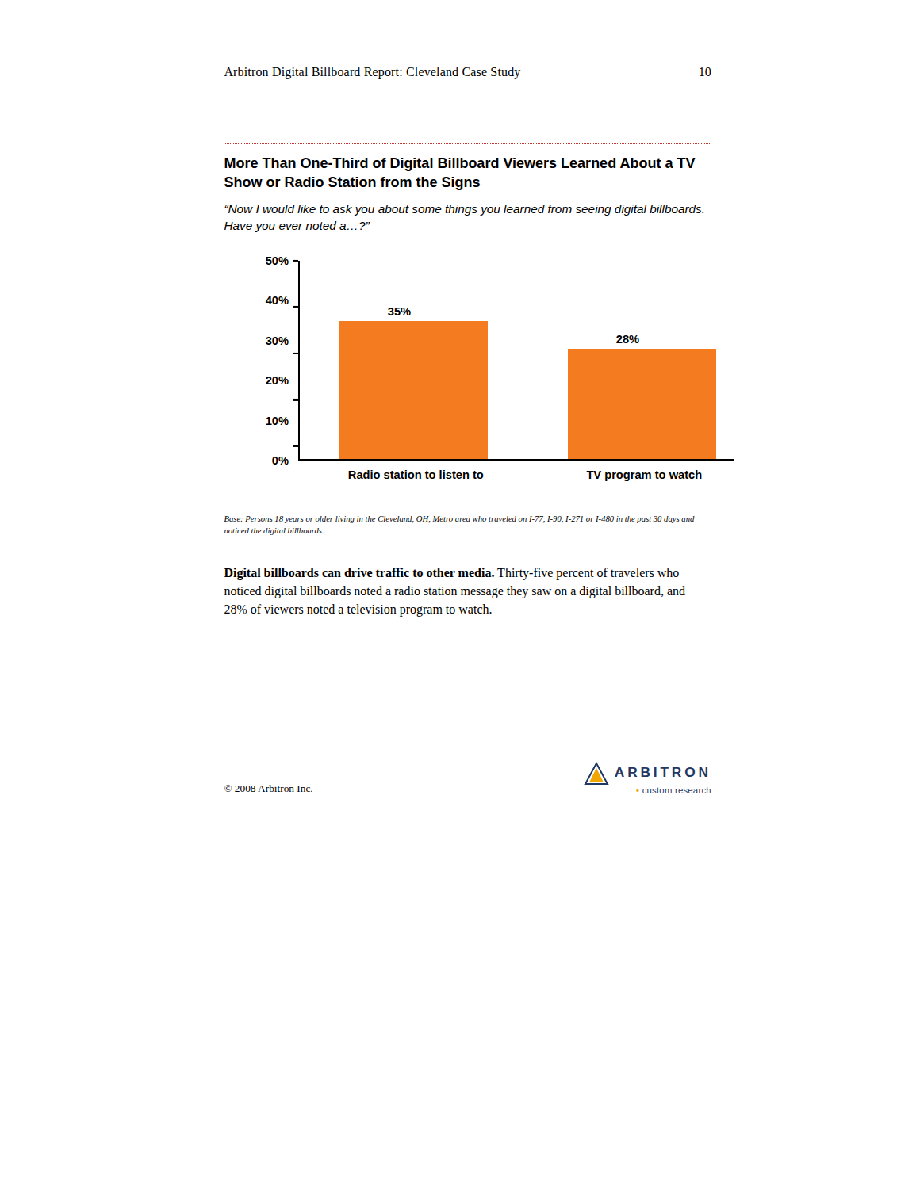Arbitron Digital Billboard Report: Cleveland Case Study
10
More Than One-Third of Digital Billboard Viewers Learned About a TV Show or Radio Station from the Signs
“Now I would like to ask you about some things you learned from seeing digital billboards. Have you ever noted a…?”
50%
40%
30%
20%
10%
0%
35%
28%
Radio station to listen to
TV program to watch
Base: Persons 18 years or older living in the Cleveland, OH, Metro area who traveled on I-77, I-90, I-271 or I-480 in the past 30 days and noticed the digital billboards.
Digital billboards can drive traffic to other media. Thirty-five percent of travelers who noticed digital billboards noted a radio station message they saw on a digital billboard, and 28% of viewers noted a television program to watch.
© 2008 Arbitron Inc.
ARBITRON
• custom research